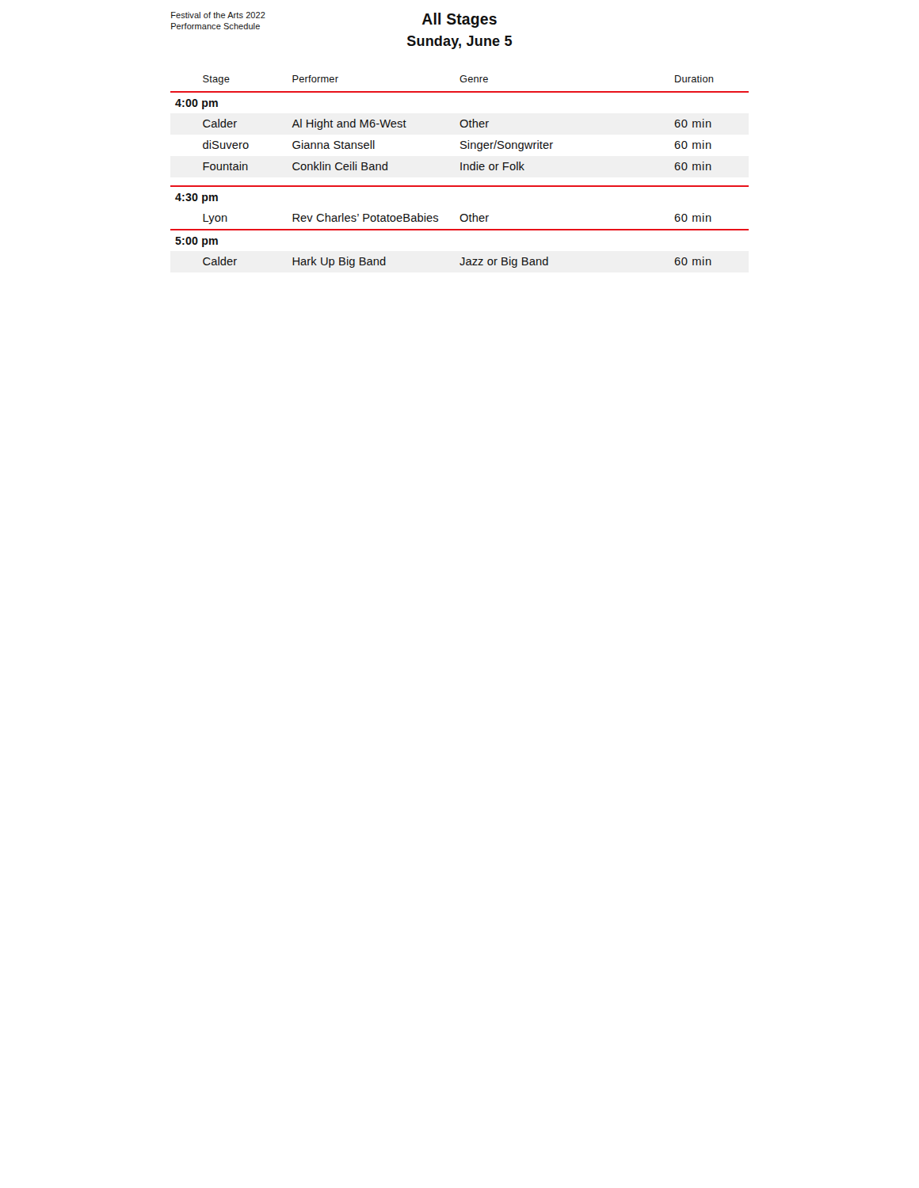Festival of the Arts 2022
Performance Schedule
All Stages
Sunday, June 5
| Stage | Performer | Genre | Duration |
| --- | --- | --- | --- |
| 4:00 pm |
| Calder | Al Hight and M6-West | Other | 60 min |
| diSuvero | Gianna Stansell | Singer/Songwriter | 60 min |
| Fountain | Conklin Ceili Band | Indie or Folk | 60 min |
| 4:30 pm |
| Lyon | Rev Charles’ PotatoeBabies | Other | 60 min |
| 5:00 pm |
| Calder | Hark Up Big Band | Jazz or Big Band | 60 min |